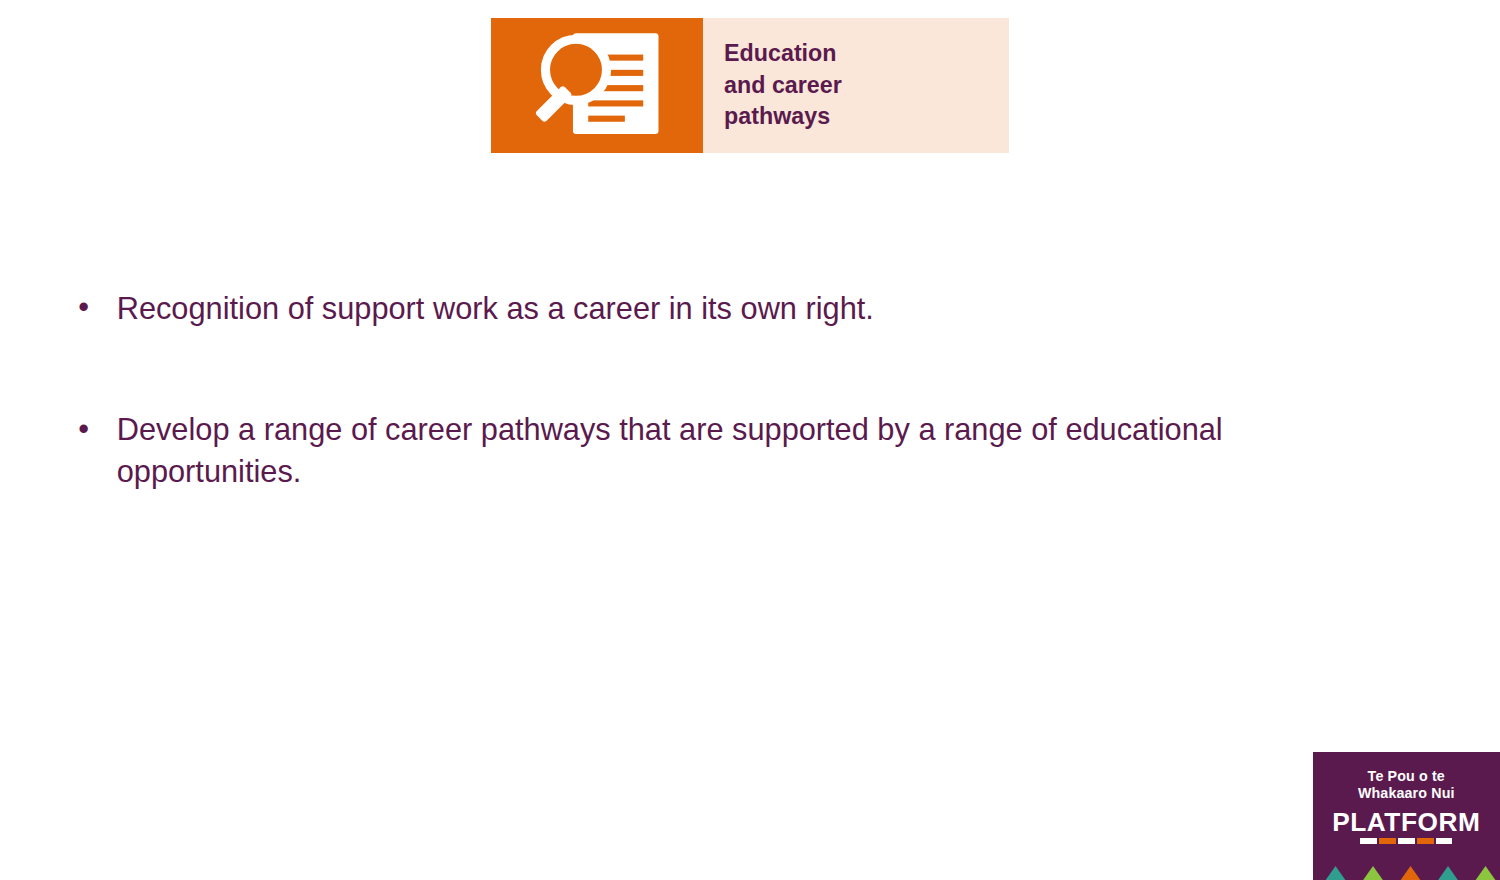Education
and career
pathways
Recognition of support work as a career in its own right.
Develop a range of career pathways that are supported by a range of educational opportunities.
Te Pou o te
Whakaaro Nui
PLATFORM